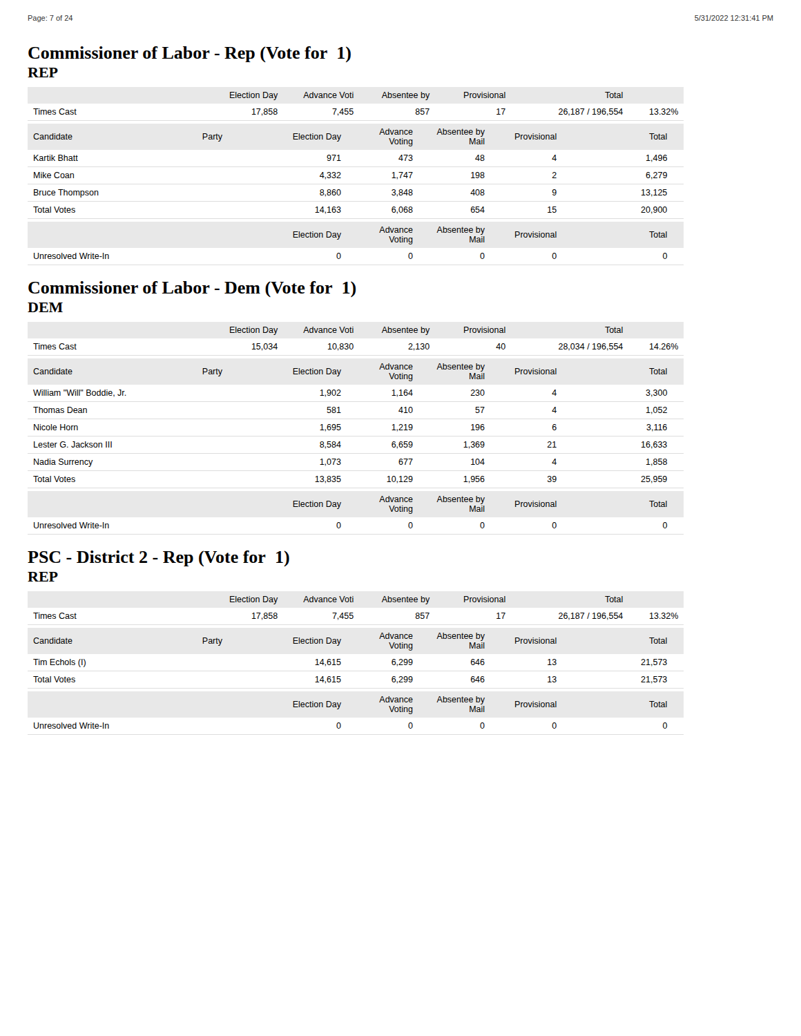Page: 7 of 24
5/31/2022 12:31:41 PM
Commissioner of Labor - Rep (Vote for 1)
REP
| | Election Day | Advance Voti | Absentee by | Provisional | Total | |
| --- | --- | --- | --- | --- | --- | --- |
| Times Cast | 17,858 | 7,455 | 857 | 17 | 26,187 / 196,554 | 13.32% |
| Candidate | Party | Election Day | Advance Voting | Absentee by Mail | Provisional | Total | |
| --- | --- | --- | --- | --- | --- | --- | --- |
| Kartik Bhatt | | 971 | 473 | 48 | 4 | 1,496 | |
| Mike Coan | | 4,332 | 1,747 | 198 | 2 | 6,279 | |
| Bruce Thompson | | 8,860 | 3,848 | 408 | 9 | 13,125 | |
| Total Votes | | 14,163 | 6,068 | 654 | 15 | 20,900 | |
| | | Election Day | Advance Voting | Absentee by Mail | Provisional | Total | |
| --- | --- | --- | --- | --- | --- | --- | --- |
| Unresolved Write-In | | 0 | 0 | 0 | 0 | 0 | |
Commissioner of Labor - Dem (Vote for 1)
DEM
| | Election Day | Advance Voti | Absentee by | Provisional | Total | |
| --- | --- | --- | --- | --- | --- | --- |
| Times Cast | 15,034 | 10,830 | 2,130 | 40 | 28,034 / 196,554 | 14.26% |
| Candidate | Party | Election Day | Advance Voting | Absentee by Mail | Provisional | Total | |
| --- | --- | --- | --- | --- | --- | --- | --- |
| William "Will" Boddie, Jr. | | 1,902 | 1,164 | 230 | 4 | 3,300 | |
| Thomas Dean | | 581 | 410 | 57 | 4 | 1,052 | |
| Nicole Horn | | 1,695 | 1,219 | 196 | 6 | 3,116 | |
| Lester G. Jackson III | | 8,584 | 6,659 | 1,369 | 21 | 16,633 | |
| Nadia Surrency | | 1,073 | 677 | 104 | 4 | 1,858 | |
| Total Votes | | 13,835 | 10,129 | 1,956 | 39 | 25,959 | |
| | | Election Day | Advance Voting | Absentee by Mail | Provisional | Total | |
| --- | --- | --- | --- | --- | --- | --- | --- |
| Unresolved Write-In | | 0 | 0 | 0 | 0 | 0 | |
PSC - District 2 - Rep (Vote for 1)
REP
| | Election Day | Advance Voti | Absentee by | Provisional | Total | |
| --- | --- | --- | --- | --- | --- | --- |
| Times Cast | 17,858 | 7,455 | 857 | 17 | 26,187 / 196,554 | 13.32% |
| Candidate | Party | Election Day | Advance Voting | Absentee by Mail | Provisional | Total | |
| --- | --- | --- | --- | --- | --- | --- | --- |
| Tim Echols (I) | | 14,615 | 6,299 | 646 | 13 | 21,573 | |
| Total Votes | | 14,615 | 6,299 | 646 | 13 | 21,573 | |
| | | Election Day | Advance Voting | Absentee by Mail | Provisional | Total | |
| --- | --- | --- | --- | --- | --- | --- | --- |
| Unresolved Write-In | | 0 | 0 | 0 | 0 | 0 | |